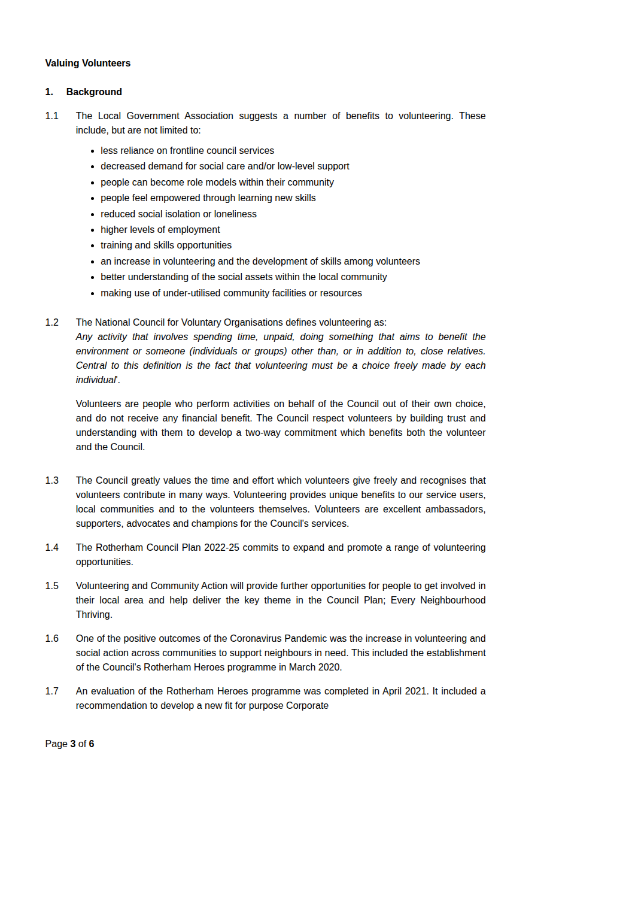Valuing Volunteers
1. Background
1.1
The Local Government Association suggests a number of benefits to volunteering. These include, but are not limited to:
less reliance on frontline council services
decreased demand for social care and/or low-level support
people can become role models within their community
people feel empowered through learning new skills
reduced social isolation or loneliness
higher levels of employment
training and skills opportunities
an increase in volunteering and the development of skills among volunteers
better understanding of the social assets within the local community
making use of under-utilised community facilities or resources
1.2
The National Council for Voluntary Organisations defines volunteering as:
Any activity that involves spending time, unpaid, doing something that aims to benefit the environment or someone (individuals or groups) other than, or in addition to, close relatives. Central to this definition is the fact that volunteering must be a choice freely made by each individual'.
Volunteers are people who perform activities on behalf of the Council out of their own choice, and do not receive any financial benefit. The Council respect volunteers by building trust and understanding with them to develop a two-way commitment which benefits both the volunteer and the Council.
1.3
The Council greatly values the time and effort which volunteers give freely and recognises that volunteers contribute in many ways. Volunteering provides unique benefits to our service users, local communities and to the volunteers themselves. Volunteers are excellent ambassadors, supporters, advocates and champions for the Council's services.
1.4
The Rotherham Council Plan 2022-25 commits to expand and promote a range of volunteering opportunities.
1.5
Volunteering and Community Action will provide further opportunities for people to get involved in their local area and help deliver the key theme in the Council Plan; Every Neighbourhood Thriving.
1.6
One of the positive outcomes of the Coronavirus Pandemic was the increase in volunteering and social action across communities to support neighbours in need. This included the establishment of the Council's Rotherham Heroes programme in March 2020.
1.7
An evaluation of the Rotherham Heroes programme was completed in April 2021. It included a recommendation to develop a new fit for purpose Corporate
Page 3 of 6